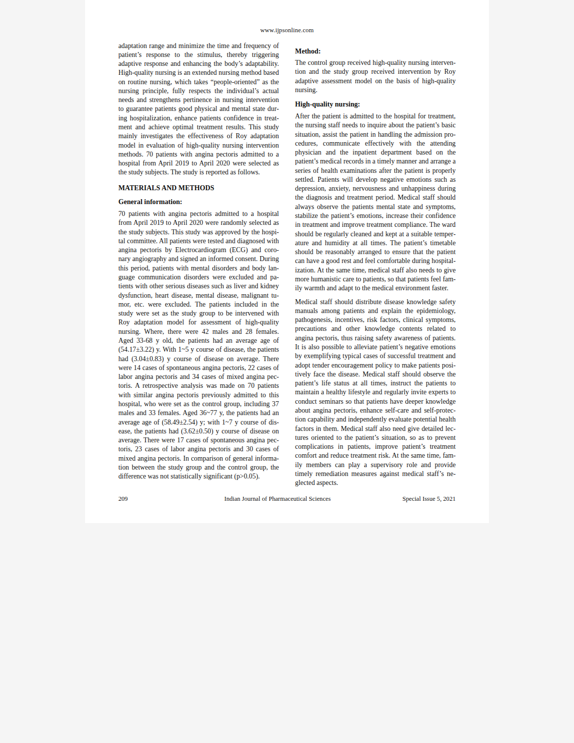www.ijpsonline.com
adaptation range and minimize the time and frequency of patient’s response to the stimulus, thereby triggering adaptive response and enhancing the body’s adaptability. High-quality nursing is an extended nursing method based on routine nursing, which takes “people-oriented” as the nursing principle, fully respects the individual’s actual needs and strengthens pertinence in nursing intervention to guarantee patients good physical and mental state during hospitalization, enhance patients confidence in treatment and achieve optimal treatment results. This study mainly investigates the effectiveness of Roy adaptation model in evaluation of high-quality nursing intervention methods. 70 patients with angina pectoris admitted to a hospital from April 2019 to April 2020 were selected as the study subjects. The study is reported as follows.
MATERIALS AND METHODS
General information:
70 patients with angina pectoris admitted to a hospital from April 2019 to April 2020 were randomly selected as the study subjects. This study was approved by the hospital committee. All patients were tested and diagnosed with angina pectoris by Electrocardiogram (ECG) and coronary angiography and signed an informed consent. During this period, patients with mental disorders and body language communication disorders were excluded and patients with other serious diseases such as liver and kidney dysfunction, heart disease, mental disease, malignant tumor, etc. were excluded. The patients included in the study were set as the study group to be intervened with Roy adaptation model for assessment of high-quality nursing. Where, there were 42 males and 28 females. Aged 33-68 y old, the patients had an average age of (54.17±3.22) y. With 1~5 y course of disease, the patients had (3.04±0.83) y course of disease on average. There were 14 cases of spontaneous angina pectoris, 22 cases of labor angina pectoris and 34 cases of mixed angina pectoris. A retrospective analysis was made on 70 patients with similar angina pectoris previously admitted to this hospital, who were set as the control group, including 37 males and 33 females. Aged 36~77 y, the patients had an average age of (58.49±2.54) y; with 1~7 y course of disease, the patients had (3.62±0.50) y course of disease on average. There were 17 cases of spontaneous angina pectoris, 23 cases of labor angina pectoris and 30 cases of mixed angina pectoris. In comparison of general information between the study group and the control group, the difference was not statistically significant (p>0.05).
Method:
The control group received high-quality nursing intervention and the study group received intervention by Roy adaptive assessment model on the basis of high-quality nursing.
High-quality nursing:
After the patient is admitted to the hospital for treatment, the nursing staff needs to inquire about the patient’s basic situation, assist the patient in handling the admission procedures, communicate effectively with the attending physician and the inpatient department based on the patient’s medical records in a timely manner and arrange a series of health examinations after the patient is properly settled. Patients will develop negative emotions such as depression, anxiety, nervousness and unhappiness during the diagnosis and treatment period. Medical staff should always observe the patients mental state and symptoms, stabilize the patient’s emotions, increase their confidence in treatment and improve treatment compliance. The ward should be regularly cleaned and kept at a suitable temperature and humidity at all times. The patient’s timetable should be reasonably arranged to ensure that the patient can have a good rest and feel comfortable during hospitalization. At the same time, medical staff also needs to give more humanistic care to patients, so that patients feel family warmth and adapt to the medical environment faster.
Medical staff should distribute disease knowledge safety manuals among patients and explain the epidemiology, pathogenesis, incentives, risk factors, clinical symptoms, precautions and other knowledge contents related to angina pectoris, thus raising safety awareness of patients. It is also possible to alleviate patient’s negative emotions by exemplifying typical cases of successful treatment and adopt tender encouragement policy to make patients positively face the disease. Medical staff should observe the patient’s life status at all times, instruct the patients to maintain a healthy lifestyle and regularly invite experts to conduct seminars so that patients have deeper knowledge about angina pectoris, enhance self-care and self-protection capability and independently evaluate potential health factors in them. Medical staff also need give detailed lectures oriented to the patient’s situation, so as to prevent complications in patients, improve patient’s treatment comfort and reduce treatment risk. At the same time, family members can play a supervisory role and provide timely remediation measures against medical staff’s neglected aspects.
209
Indian Journal of Pharmaceutical Sciences
Special Issue 5, 2021